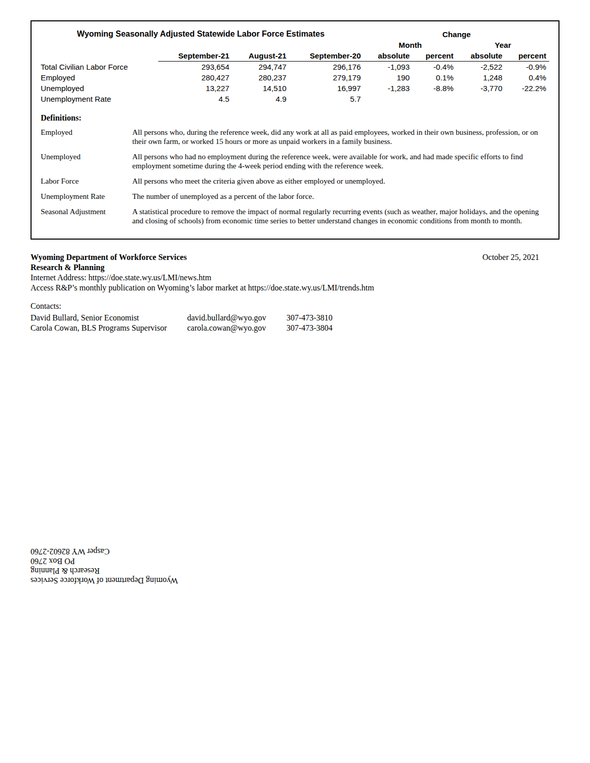| Wyoming Seasonally Adjusted Statewide Labor Force Estimates | Change |
| --- | --- |
| | | | | Month | Year |
| | September-21 | August-21 | September-20 | absolute | percent | absolute | percent |
| Total Civilian Labor Force | 293,654 | 294,747 | 296,176 | -1,093 | -0.4% | -2,522 | -0.9% |
| Employed | 280,427 | 280,237 | 279,179 | 190 | 0.1% | 1,248 | 0.4% |
| Unemployed | 13,227 | 14,510 | 16,997 | -1,283 | -8.8% | -3,770 | -22.2% |
| Unemployment Rate | 4.5 | 4.9 | 5.7 | | | | |
Definitions:
| Employed | All persons who, during the reference week, did any work at all as paid employees, worked in their own business, profession, or on their own farm, or worked 15 hours or more as unpaid workers in a family business. |
| Unemployed | All persons who had no employment during the reference week, were available for work, and had made specific efforts to find employment sometime during the 4-week period ending with the reference week. |
| Labor Force | All persons who meet the criteria given above as either employed or unemployed. |
| Unemployment Rate | The number of unemployed as a percent of the labor force. |
| Seasonal Adjustment | A statistical procedure to remove the impact of normal regularly recurring events (such as weather, major holidays, and the opening and closing of schools) from economic time series to better understand changes in economic conditions from month to month. |
Wyoming Department of Workforce Services October 25, 2021
Research & Planning
Internet Address: https://doe.state.wy.us/LMI/news.htm
Access R&P’s monthly publication on Wyoming’s labor market at https://doe.state.wy.us/LMI/trends.htm
Contacts:
| David Bullard, Senior Economist | david.bullard@wyo.gov | 307-473-3810 |
| Carola Cowan, BLS Programs Supervisor | carola.cowan@wyo.gov | 307-473-3804 |
Wyoming Department of Workforce Services
Research & Planning
PO Box 2760
Casper WY 82602-2760